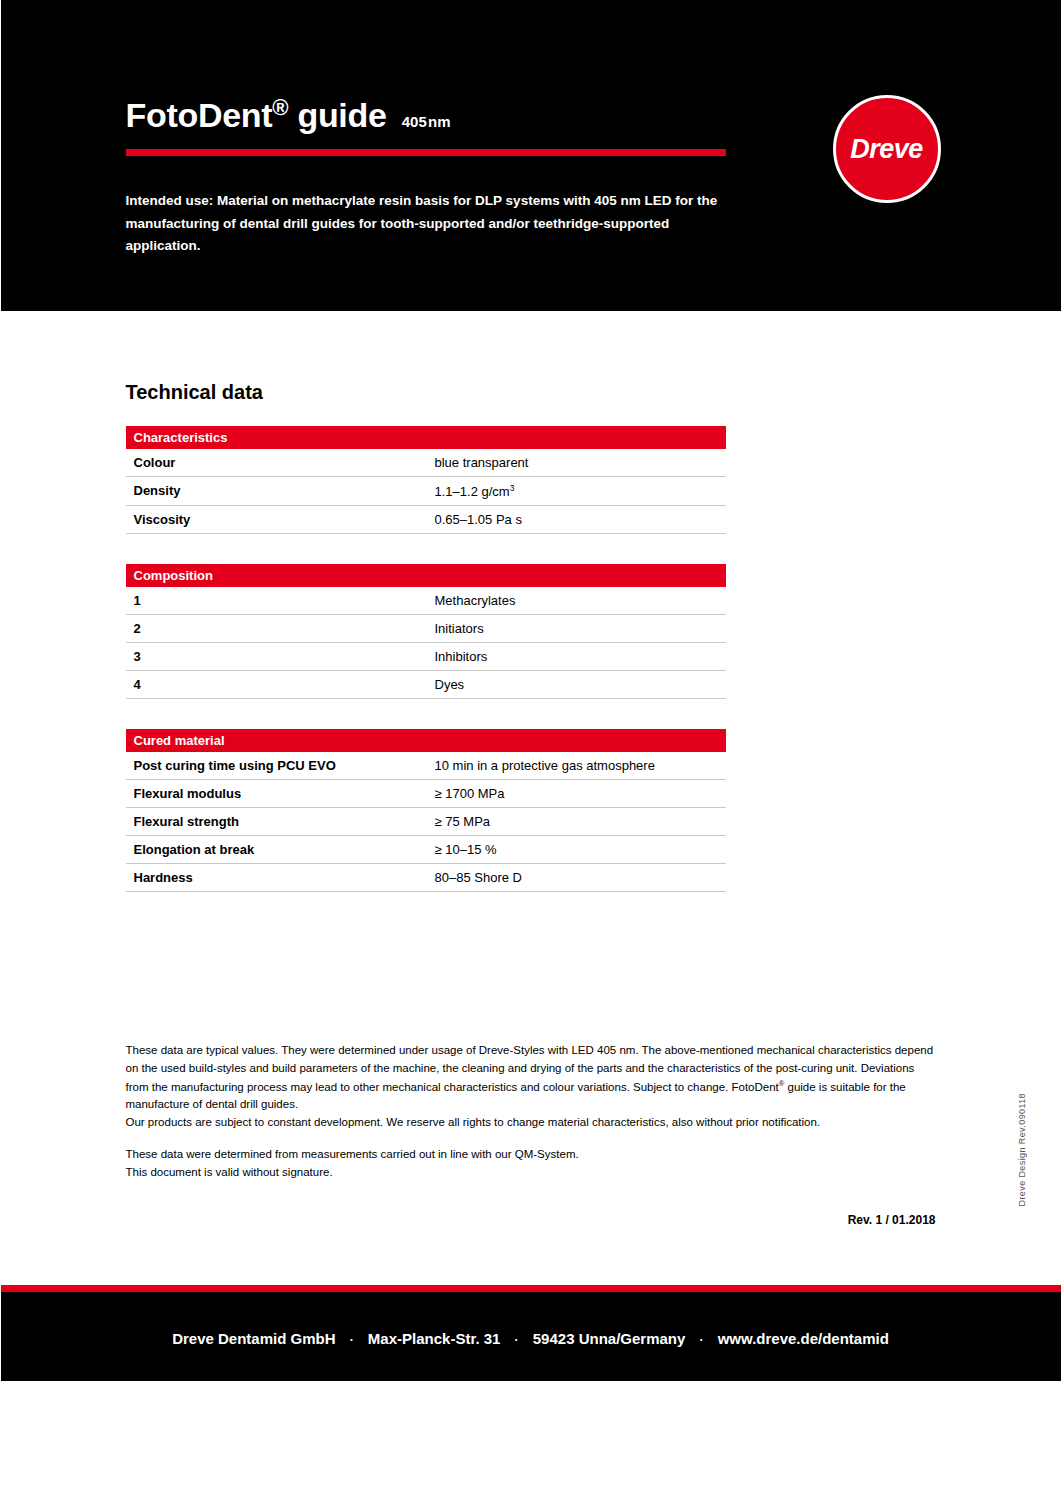FotoDent® guide 405 nm
Intended use: Material on methacrylate resin basis for DLP systems with 405 nm LED for the manufacturing of dental drill guides for tooth-supported and/or teethridge-supported application.
Dreve
Technical data
Characteristics
| Colour | blue transparent |
| Density | 1.1–1.2 g/cm 3 |
| Viscosity | 0.65–1.05 Pa s |
Composition
| 1 | Methacrylates |
| 2 | Initiators |
| 3 | Inhibitors |
| 4 | Dyes |
Cured material
| Post curing time using PCU EVO | 10 min in a protective gas atmosphere |
| Flexural modulus | ≥ 1700 MPa |
| Flexural strength | ≥ 75 MPa |
| Elongation at break | ≥ 10–15 % |
| Hardness | 80–85 Shore D |
These data are typical values. They were determined under usage of Dreve-Styles with LED 405 nm. The above-mentioned mechanical characteristics depend on the used build-styles and build parameters of the machine, the cleaning and drying of the parts and the characteristics of the post-curing unit. Deviations from the manufacturing process may lead to other mechanical characteristics and colour variations. Subject to change. FotoDent® guide is suitable for the manufacture of dental drill guides.
Our products are subject to constant development. We reserve all rights to change material characteristics, also without prior notification.
These data were determined from measurements carried out in line with our QM-System.
This document is valid without signature.
Rev. 1 / 01.2018
Dreve Design Rev.090118
Dreve Dentamid GmbH · Max-Planck-Str. 31 · 59423 Unna/Germany · www.dreve.de/dentamid